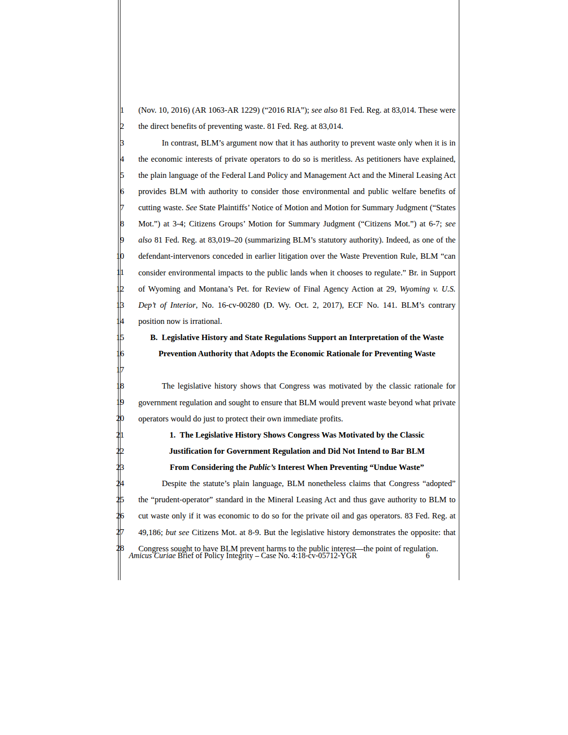1
2
3
4
5
6
7
8
9
10
11
12
13
14
15
16
17
18
19
20
21
22
23
24
25
26
27
28
(Nov. 10, 2016) (AR 1063-AR 1229) (“2016 RIA”); see also 81 Fed. Reg. at 83,014. These were the direct benefits of preventing waste. 81 Fed. Reg. at 83,014.
In contrast, BLM’s argument now that it has authority to prevent waste only when it is in the economic interests of private operators to do so is meritless. As petitioners have explained, the plain language of the Federal Land Policy and Management Act and the Mineral Leasing Act provides BLM with authority to consider those environmental and public welfare benefits of cutting waste. See State Plaintiffs’ Notice of Motion and Motion for Summary Judgment (“States Mot.”) at 3-4; Citizens Groups’ Motion for Summary Judgment (“Citizens Mot.”) at 6-7; see also 81 Fed. Reg. at 83,019–20 (summarizing BLM’s statutory authority). Indeed, as one of the defendant-intervenors conceded in earlier litigation over the Waste Prevention Rule, BLM “can consider environmental impacts to the public lands when it chooses to regulate.” Br. in Support of Wyoming and Montana’s Pet. for Review of Final Agency Action at 29, Wyoming v. U.S. Dep’t of Interior, No. 16-cv-00280 (D. Wy. Oct. 2, 2017), ECF No. 141. BLM’s contrary position now is irrational.
B. Legislative History and State Regulations Support an Interpretation of the Waste
Prevention Authority that Adopts the Economic Rationale for Preventing Waste
The legislative history shows that Congress was motivated by the classic rationale for government regulation and sought to ensure that BLM would prevent waste beyond what private operators would do just to protect their own immediate profits.
1. The Legislative History Shows Congress Was Motivated by the Classic
Justification for Government Regulation and Did Not Intend to Bar BLM
From Considering the Public’s Interest When Preventing “Undue Waste”
Despite the statute’s plain language, BLM nonetheless claims that Congress “adopted” the “prudent-operator” standard in the Mineral Leasing Act and thus gave authority to BLM to cut waste only if it was economic to do so for the private oil and gas operators. 83 Fed. Reg. at 49,186; but see Citizens Mot. at 8-9. But the legislative history demonstrates the opposite: that Congress sought to have BLM prevent harms to the public interest—the point of regulation.
Amicus Curiae Brief of Policy Integrity – Case No. 4:18-cv-05712-YGR
6